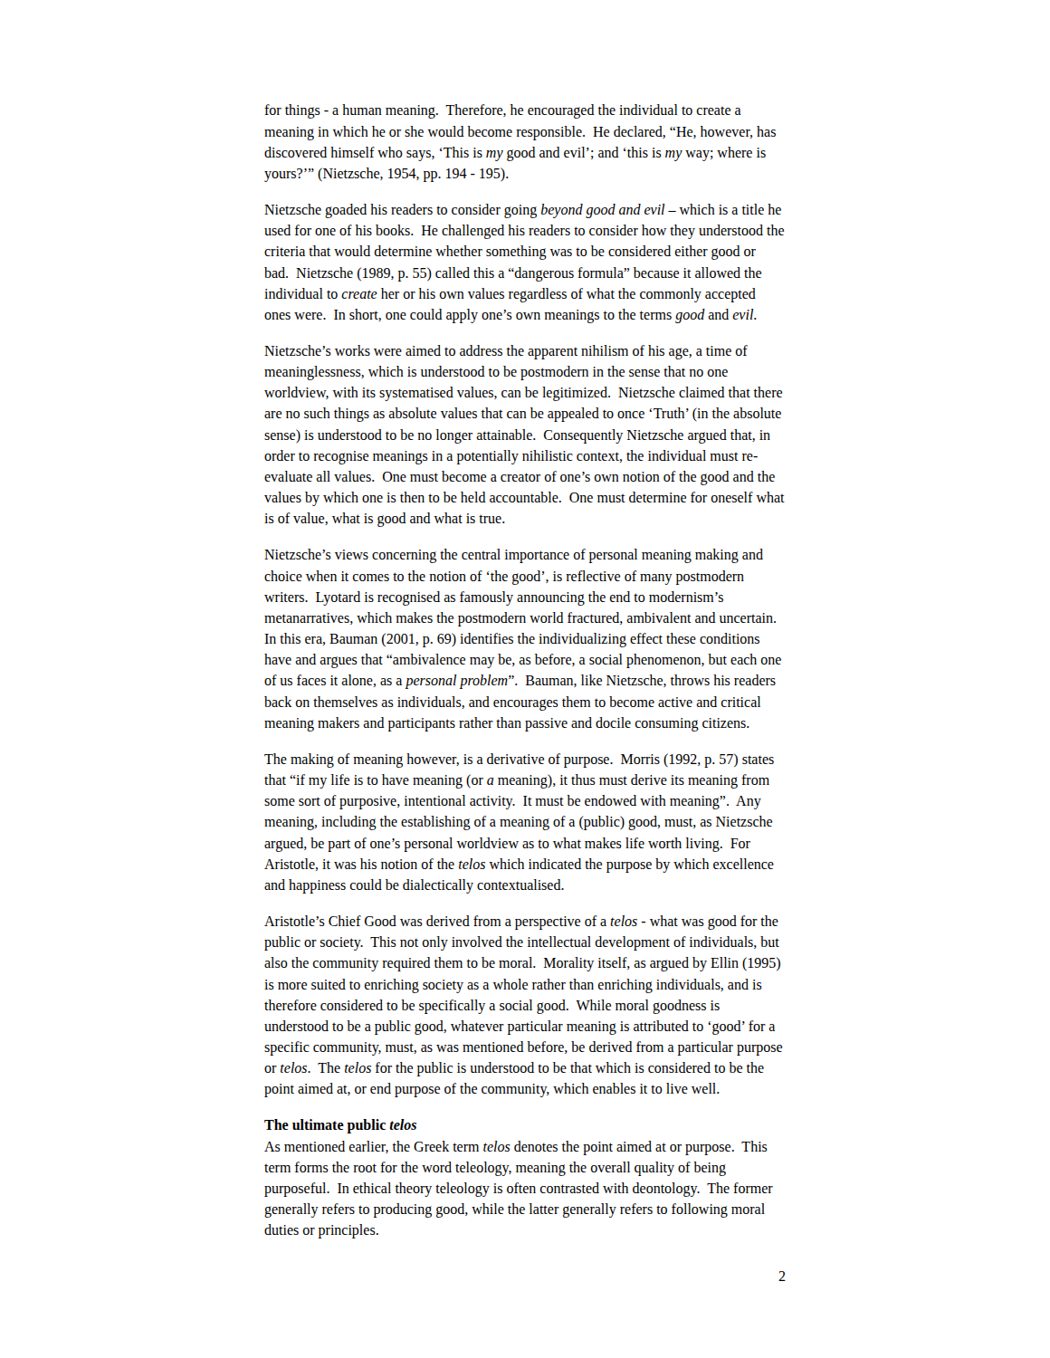for things - a human meaning. Therefore, he encouraged the individual to create a meaning in which he or she would become responsible. He declared, “He, however, has discovered himself who says, ‘This is my good and evil’; and ‘this is my way; where is yours?’” (Nietzsche, 1954, pp. 194 - 195).
Nietzsche goaded his readers to consider going beyond good and evil – which is a title he used for one of his books. He challenged his readers to consider how they understood the criteria that would determine whether something was to be considered either good or bad. Nietzsche (1989, p. 55) called this a “dangerous formula” because it allowed the individual to create her or his own values regardless of what the commonly accepted ones were. In short, one could apply one’s own meanings to the terms good and evil.
Nietzsche’s works were aimed to address the apparent nihilism of his age, a time of meaninglessness, which is understood to be postmodern in the sense that no one worldview, with its systematised values, can be legitimized. Nietzsche claimed that there are no such things as absolute values that can be appealed to once ‘Truth’ (in the absolute sense) is understood to be no longer attainable. Consequently Nietzsche argued that, in order to recognise meanings in a potentially nihilistic context, the individual must re-evaluate all values. One must become a creator of one’s own notion of the good and the values by which one is then to be held accountable. One must determine for oneself what is of value, what is good and what is true.
Nietzsche’s views concerning the central importance of personal meaning making and choice when it comes to the notion of ‘the good’, is reflective of many postmodern writers. Lyotard is recognised as famously announcing the end to modernism’s metanarratives, which makes the postmodern world fractured, ambivalent and uncertain. In this era, Bauman (2001, p. 69) identifies the individualizing effect these conditions have and argues that “ambivalence may be, as before, a social phenomenon, but each one of us faces it alone, as a personal problem”. Bauman, like Nietzsche, throws his readers back on themselves as individuals, and encourages them to become active and critical meaning makers and participants rather than passive and docile consuming citizens.
The making of meaning however, is a derivative of purpose. Morris (1992, p. 57) states that “if my life is to have meaning (or a meaning), it thus must derive its meaning from some sort of purposive, intentional activity. It must be endowed with meaning”. Any meaning, including the establishing of a meaning of a (public) good, must, as Nietzsche argued, be part of one’s personal worldview as to what makes life worth living. For Aristotle, it was his notion of the telos which indicated the purpose by which excellence and happiness could be dialectically contextualised.
Aristotle’s Chief Good was derived from a perspective of a telos - what was good for the public or society. This not only involved the intellectual development of individuals, but also the community required them to be moral. Morality itself, as argued by Ellin (1995) is more suited to enriching society as a whole rather than enriching individuals, and is therefore considered to be specifically a social good. While moral goodness is understood to be a public good, whatever particular meaning is attributed to ‘good’ for a specific community, must, as was mentioned before, be derived from a particular purpose or telos. The telos for the public is understood to be that which is considered to be the point aimed at, or end purpose of the community, which enables it to live well.
The ultimate public telos
As mentioned earlier, the Greek term telos denotes the point aimed at or purpose. This term forms the root for the word teleology, meaning the overall quality of being purposeful. In ethical theory teleology is often contrasted with deontology. The former generally refers to producing good, while the latter generally refers to following moral duties or principles.
2